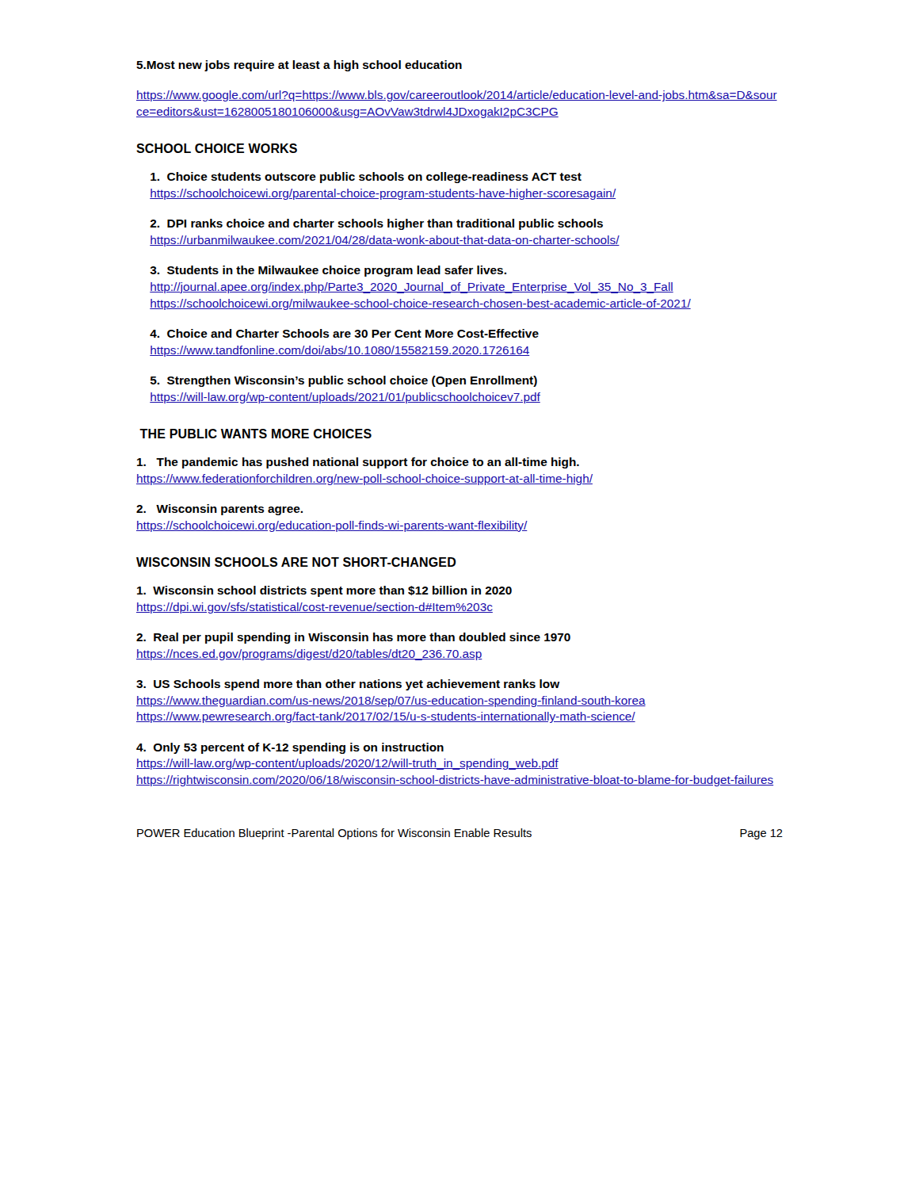5.Most new jobs require at least a high school education
https://www.google.com/url?q=https://www.bls.gov/careeroutlook/2014/article/education-level-and-jobs.htm&sa=D&source=editors&ust=1628005180106000&usg=AOvVaw3tdrwl4JDxogakI2pC3CPG
SCHOOL CHOICE WORKS
1. Choice students outscore public schools on college-readiness ACT test
https://schoolchoicewi.org/parental-choice-program-students-have-higher-scoresagain/
2. DPI ranks choice and charter schools higher than traditional public schools
https://urbanmilwaukee.com/2021/04/28/data-wonk-about-that-data-on-charter-schools/
3. Students in the Milwaukee choice program lead safer lives.
http://journal.apee.org/index.php/Parte3_2020_Journal_of_Private_Enterprise_Vol_35_No_3_Fall https://schoolchoicewi.org/milwaukee-school-choice-research-chosen-best-academic-article-of-2021/
4. Choice and Charter Schools are 30 Per Cent More Cost-Effective
https://www.tandfonline.com/doi/abs/10.1080/15582159.2020.1726164
5. Strengthen Wisconsin’s public school choice (Open Enrollment)
https://will-law.org/wp-content/uploads/2021/01/publicschoolchoicev7.pdf
THE PUBLIC WANTS MORE CHOICES
1. The pandemic has pushed national support for choice to an all-time high.
https://www.federationforchildren.org/new-poll-school-choice-support-at-all-time-high/
2. Wisconsin parents agree.
https://schoolchoicewi.org/education-poll-finds-wi-parents-want-flexibility/
WISCONSIN SCHOOLS ARE NOT SHORT-CHANGED
1. Wisconsin school districts spent more than $12 billion in 2020
https://dpi.wi.gov/sfs/statistical/cost-revenue/section-d#Item%203c
2. Real per pupil spending in Wisconsin has more than doubled since 1970
https://nces.ed.gov/programs/digest/d20/tables/dt20_236.70.asp
3. US Schools spend more than other nations yet achievement ranks low
https://www.theguardian.com/us-news/2018/sep/07/us-education-spending-finland-south-korea https://www.pewresearch.org/fact-tank/2017/02/15/u-s-students-internationally-math-science/
4. Only 53 percent of K-12 spending is on instruction
https://will-law.org/wp-content/uploads/2020/12/will-truth_in_spending_web.pdf https://rightwisconsin.com/2020/06/18/wisconsin-school-districts-have-administrative-bloat-to-blame-for-budget-failures
POWER Education Blueprint -Parental Options for Wisconsin Enable Results Page 12